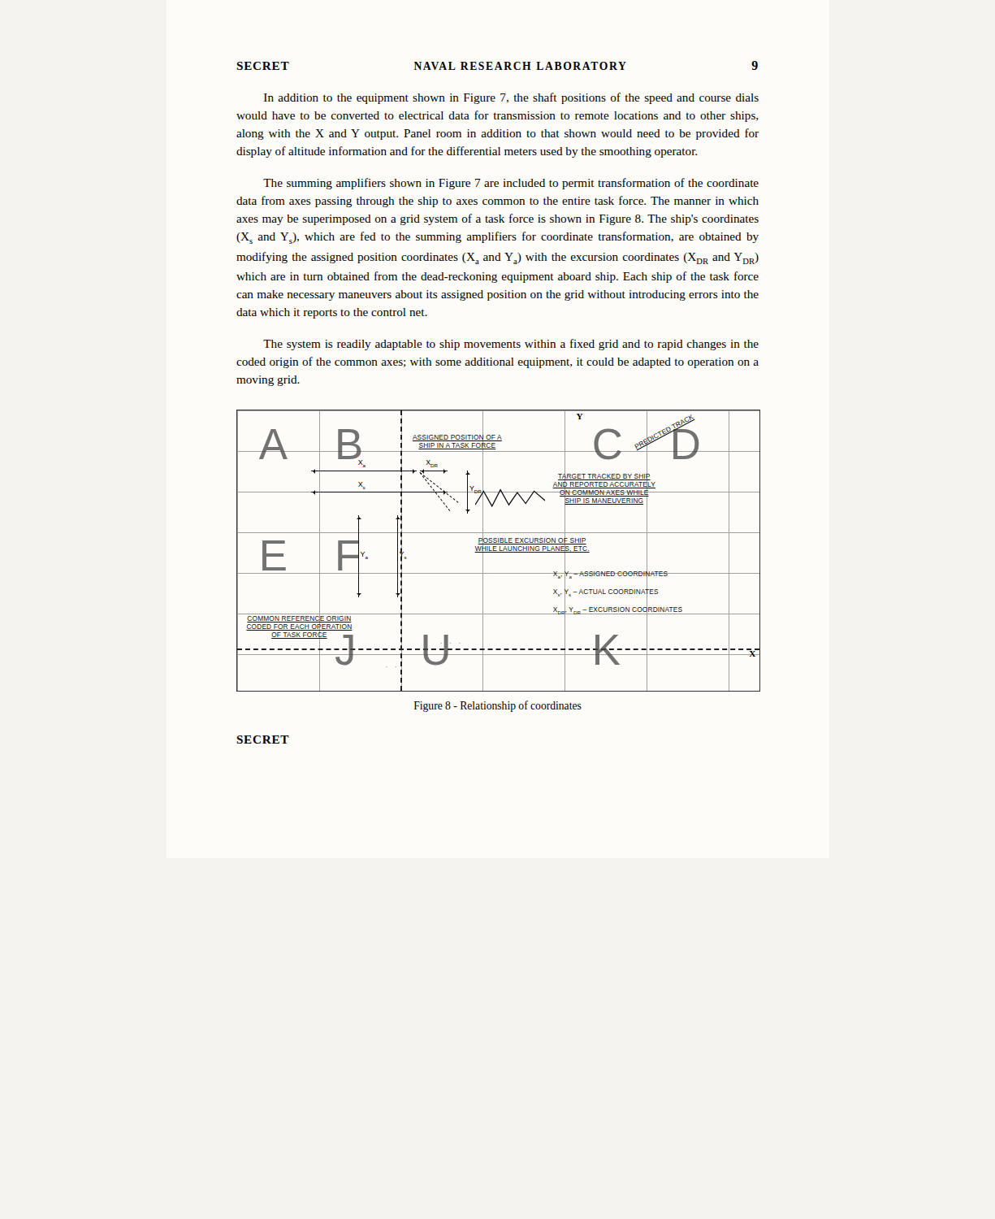SECRET NAVAL RESEARCH LABORATORY 9
In addition to the equipment shown in Figure 7, the shaft positions of the speed and course dials would have to be converted to electrical data for transmission to remote locations and to other ships, along with the X and Y output. Panel room in addition to that shown would need to be provided for display of altitude information and for the differential meters used by the smoothing operator.
The summing amplifiers shown in Figure 7 are included to permit transformation of the coordinate data from axes passing through the ship to axes common to the entire task force. The manner in which axes may be superimposed on a grid system of a task force is shown in Figure 8. The ship's coordinates (Xs and Ys), which are fed to the summing amplifiers for coordinate transformation, are obtained by modifying the assigned position coordinates (Xa and Ya) with the excursion coordinates (XDR and YDR) which are in turn obtained from the dead-reckoning equipment aboard ship. Each ship of the task force can make necessary maneuvers about its assigned position on the grid without introducing errors into the data which it reports to the control net.
The system is readily adaptable to ship movements within a fixed grid and to rapid changes in the coded origin of the common axes; with some additional equipment, it could be adapted to operation on a moving grid.
X
Y
A
B
C
D
E
F
J
U
K
ASSIGNED POSITION OF A
SHIP IN A TASK FORCE
PREDICTED TRACK
TARGET TRACKED BY SHIP
AND REPORTED ACCURATELY
ON COMMON AXES WHILE
SHIP IS MANEUVERING
POSSIBLE EXCURSION OF SHIP
WHILE LAUNCHING PLANES, ETC.
Xa, Ya – ASSIGNED COORDINATES
Xs, Ys – ACTUAL COORDINATES
XDR, YDR – EXCURSION COORDINATES
COMMON REFERENCE ORIGIN
CODED FOR EACH OPERATION
OF TASK FORCE
Xa
XDR
Xs
YDR
Ya
Ys
· · ·
· ·
Figure 8 - Relationship of coordinates
SECRET